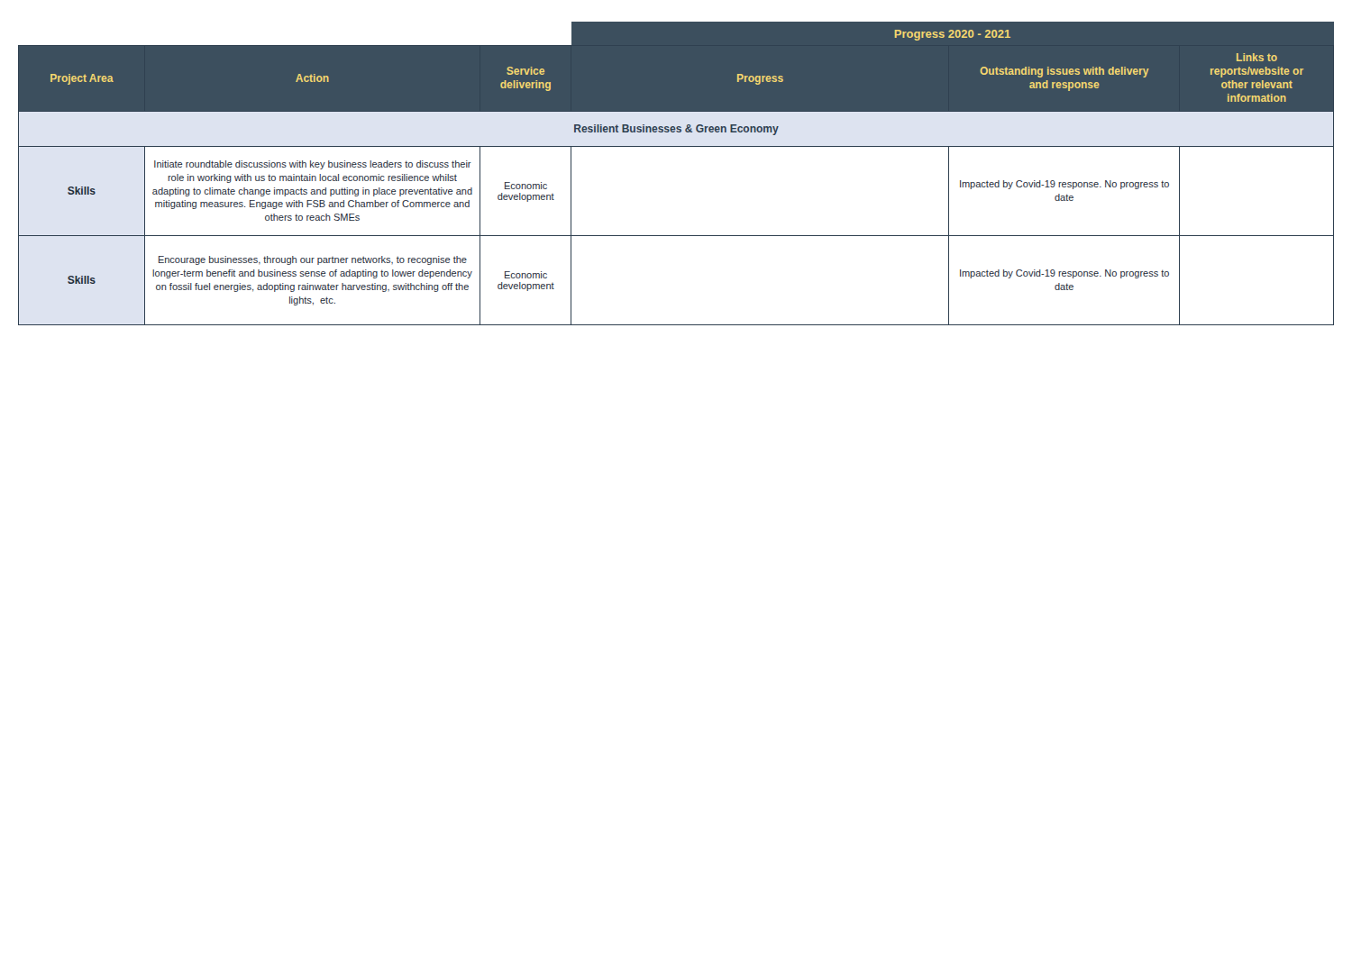| | | | Progress 2020 - 2021 |
| Project Area | Action | Service delivering | Progress | Outstanding issues with delivery and response | Links to reports/website or other relevant information |
| Resilient Businesses & Green Economy |
| Skills | Initiate roundtable discussions with key business leaders to discuss their role in working with us to maintain local economic resilience whilst adapting to climate change impacts and putting in place preventative and mitigating measures. Engage with FSB and Chamber of Commerce and others to reach SMEs | Economic development | | Impacted by Covid-19 response. No progress to date | |
| Skills | Encourage businesses, through our partner networks, to recognise the longer-term benefit and business sense of adapting to lower dependency on fossil fuel energies, adopting rainwater harvesting, swithching off the lights, etc. | Economic development | | Impacted by Covid-19 response. No progress to date | |